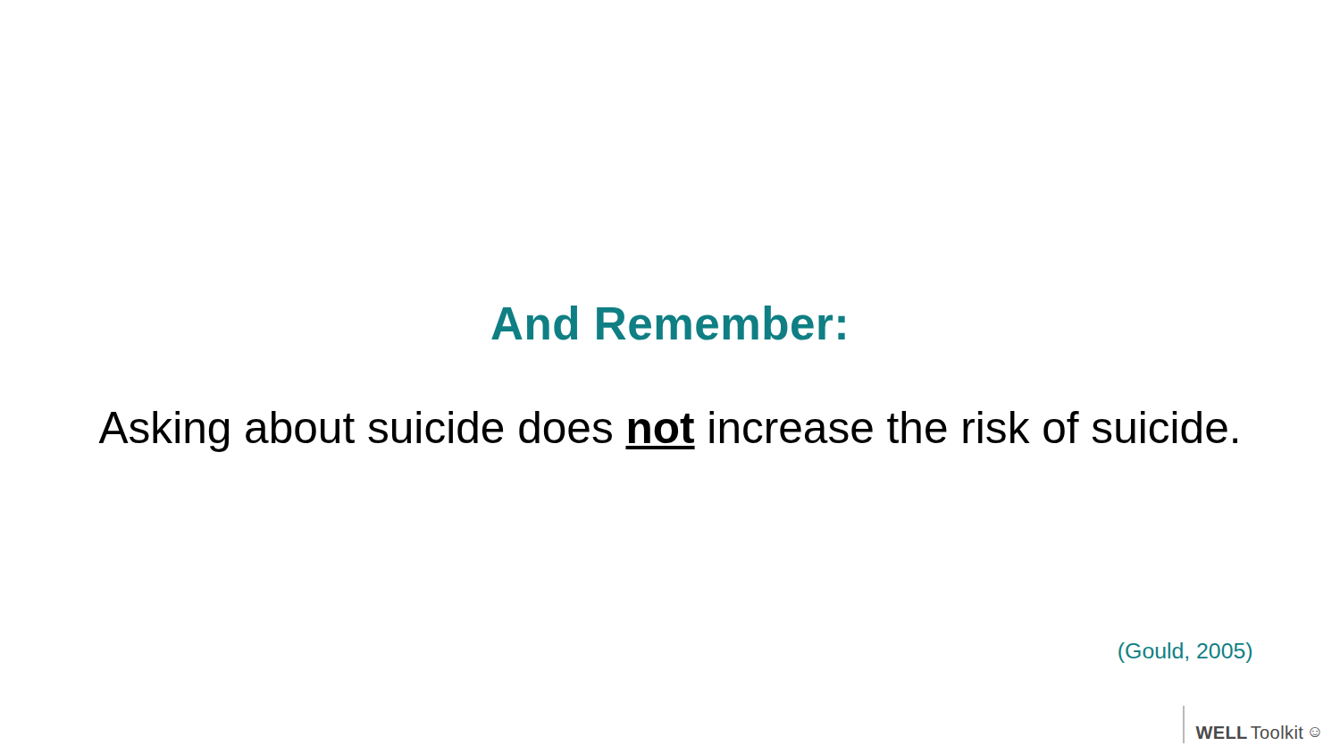And Remember:
Asking about suicide does not increase the risk of suicide.
(Gould, 2005)
WELL Toolkit☺